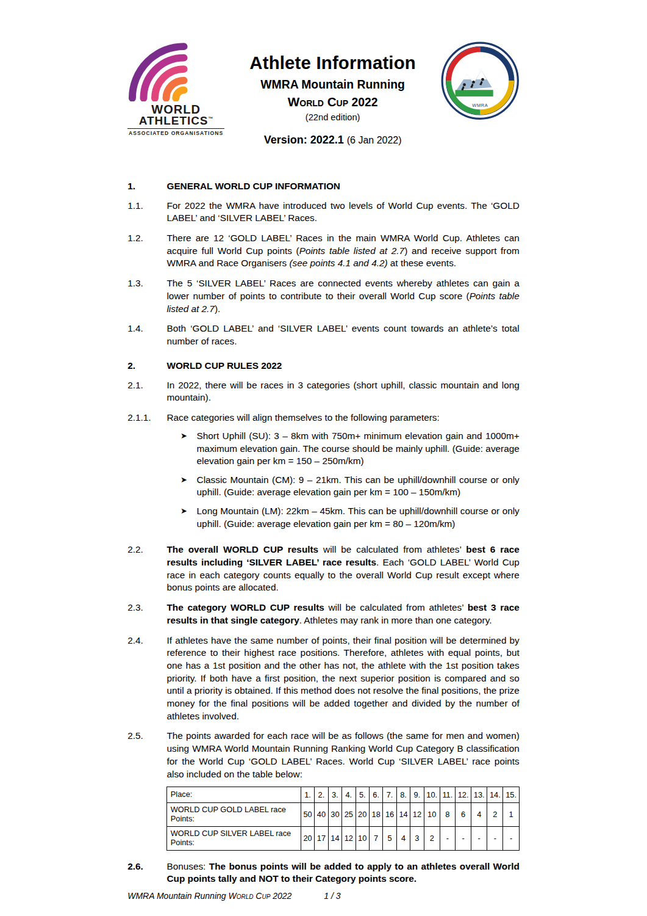WORLD ATHLETICS™
ASSOCIATED ORGANISATIONS
Athlete Information
WMRA Mountain Running
World Cup 2022
(22nd edition)
Version: 2022.1 (6 Jan 2022)
WMRA
1.
GENERAL WORLD CUP INFORMATION
1.1.
For 2022 the WMRA have introduced two levels of World Cup events. The ‘GOLD LABEL’ and ‘SILVER LABEL’ Races.
1.2.
There are 12 ‘GOLD LABEL’ Races in the main WMRA World Cup. Athletes can acquire full World Cup points (Points table listed at 2.7) and receive support from WMRA and Race Organisers (see points 4.1 and 4.2) at these events.
1.3.
The 5 ‘SILVER LABEL’ Races are connected events whereby athletes can gain a lower number of points to contribute to their overall World Cup score (Points table listed at 2.7).
1.4.
Both ‘GOLD LABEL’ and ‘SILVER LABEL’ events count towards an athlete’s total number of races.
2.
WORLD CUP RULES 2022
2.1.
In 2022, there will be races in 3 categories (short uphill, classic mountain and long mountain).
2.1.1.
Race categories will align themselves to the following parameters:
Short Uphill (SU): 3 – 8km with 750m+ minimum elevation gain and 1000m+ maximum elevation gain. The course should be mainly uphill. (Guide: average elevation gain per km = 150 – 250m/km)
Classic Mountain (CM): 9 – 21km. This can be uphill/downhill course or only uphill. (Guide: average elevation gain per km = 100 – 150m/km)
Long Mountain (LM): 22km – 45km. This can be uphill/downhill course or only uphill. (Guide: average elevation gain per km = 80 – 120m/km)
2.2.
The overall WORLD CUP results will be calculated from athletes’ best 6 race results including ‘SILVER LABEL’ race results. Each ‘GOLD LABEL’ World Cup race in each category counts equally to the overall World Cup result except where bonus points are allocated.
2.3.
The category WORLD CUP results will be calculated from athletes’ best 3 race results in that single category. Athletes may rank in more than one category.
2.4.
If athletes have the same number of points, their final position will be determined by reference to their highest race positions. Therefore, athletes with equal points, but one has a 1st position and the other has not, the athlete with the 1st position takes priority. If both have a first position, the next superior position is compared and so until a priority is obtained. If this method does not resolve the final positions, the prize money for the final positions will be added together and divided by the number of athletes involved.
2.5.
The points awarded for each race will be as follows (the same for men and women) using WMRA World Mountain Running Ranking World Cup Category B classification for the World Cup ‘GOLD LABEL’ Races. World Cup ‘SILVER LABEL’ race points also included on the table below:
| Place: | 1. | 2. | 3. | 4. | 5. | 6. | 7. | 8. | 9. | 10. | 11. | 12. | 13. | 14. | 15. |
| --- | --- | --- | --- | --- | --- | --- | --- | --- | --- | --- | --- | --- | --- | --- | --- |
| WORLD CUP GOLD LABEL race Points: | 50 | 40 | 30 | 25 | 20 | 18 | 16 | 14 | 12 | 10 | 8 | 6 | 4 | 2 | 1 |
| WORLD CUP SILVER LABEL race Points: | 20 | 17 | 14 | 12 | 10 | 7 | 5 | 4 | 3 | 2 | - | - | - | - | - |
2.6.
Bonuses: The bonus points will be added to apply to an athletes overall World Cup points tally and NOT to their Category points score.
WMRA Mountain Running World Cup 2022 1 / 3